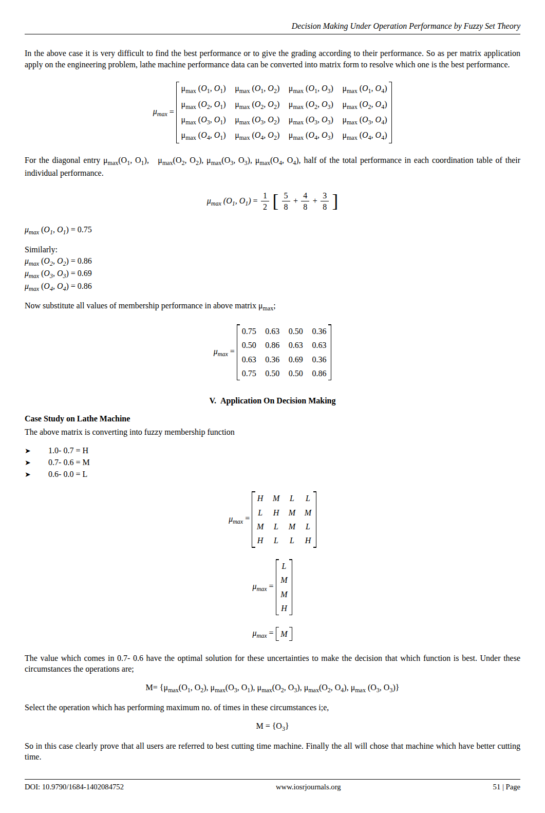Decision Making Under Operation Performance by Fuzzy Set Theory
In the above case it is very difficult to find the best performance or to give the grading according to their performance. So as per matrix application apply on the engineering problem, lathe machine performance data can be converted into matrix form to resolve which one is the best performance.
μmax =
| μ max ( O 1 , O 1 ) | μ max ( O 1 , O 2 ) | μ max ( O 1 , O 3 ) | μ max ( O 1 , O 4 ) |
| μ max ( O 2 , O 1 ) | μ max ( O 2 , O 2 ) | μ max ( O 2 , O 3 ) | μ max ( O 2 , O 4 ) |
| μ max ( O 3 , O 1 ) | μ max ( O 3 , O 2 ) | μ max ( O 3 , O 3 ) | μ max ( O 3 , O 4 ) |
| μ max ( O 4 , O 1 ) | μ max ( O 4 , O 2 ) | μ max ( O 4 , O 3 ) | μ max ( O 4 , O 4 ) |
For the diagonal entry μmax(O1, O1), μmax(O2, O2), μmax(O3, O3), μmax(O4, O4), half of the total performance in each coordination table of their individual performance.
μmax (O1, O1) = 12 [ 58 + 48 + 38 ]
μmax (O1, O1) = 0.75
Similarly:
μmax (O2, O2) = 0.86
μmax (O3, O3) = 0.69
μmax (O4, O4) = 0.86
Now substitute all values of membership performance in above matrix μmax;
μmax =
| 0.75 | 0.63 | 0.50 | 0.36 |
| 0.50 | 0.86 | 0.63 | 0.63 |
| 0.63 | 0.36 | 0.69 | 0.36 |
| 0.75 | 0.50 | 0.50 | 0.86 |
V. Application On Decision Making
Case Study on Lathe Machine
The above matrix is converting into fuzzy membership function
1.0- 0.7 = H
0.7- 0.6 = M
0.6- 0.0 = L
μmax =
| H | M | L | L |
| L | H | M | M |
| M | L | M | L |
| H | L | L | H |
μmax =
| L |
| M |
| M |
| H |
μmax =
| M |
The value which comes in 0.7- 0.6 have the optimal solution for these uncertainties to make the decision that which function is best. Under these circumstances the operations are;
M= {μmax(O1, O2), μmax(O3, O1), μmax(O2, O3), μmax(O2, O4), μmax (O3, O3)}
Select the operation which has performing maximum no. of times in these circumstances i;e,
M = {O3}
So in this case clearly prove that all users are referred to best cutting time machine. Finally the all will chose that machine which have better cutting time.
DOI: 10.9790/1684-1402084752 www.iosrjournals.org 51 | Page